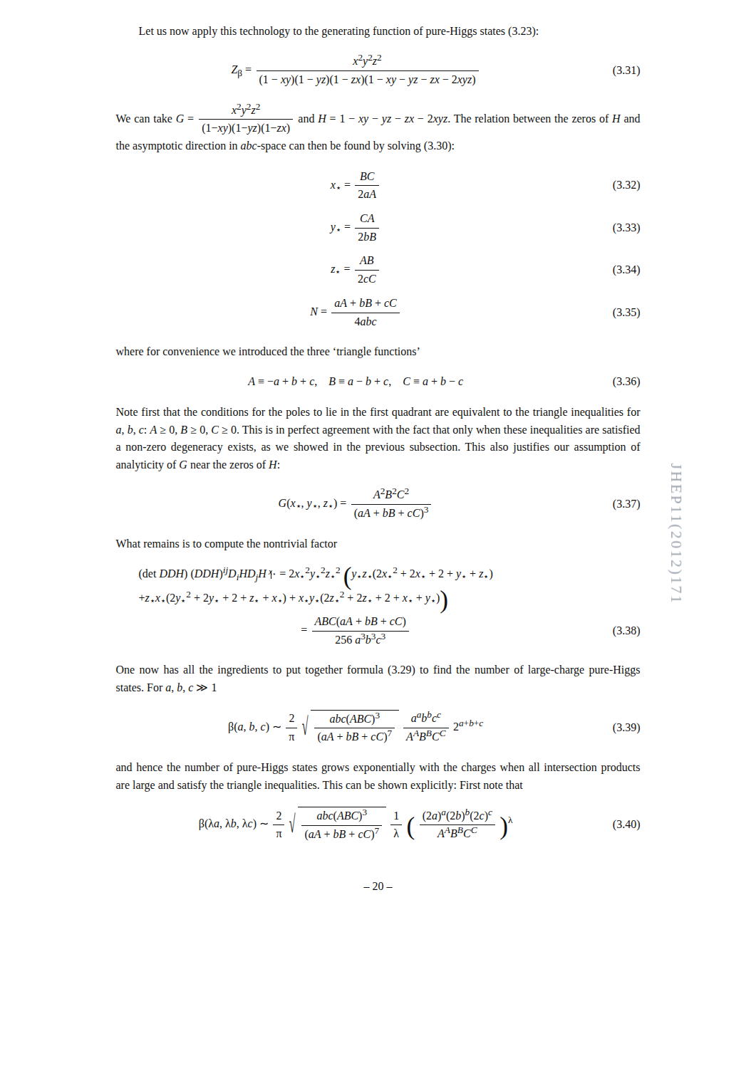JHEP11(2012)171
Let us now apply this technology to the generating function of pure-Higgs states (3.23):
Zβ = x2y2z2 (1 − xy)(1 − yz)(1 − zx)(1 − xy − yz − zx − 2xyz)
(3.31)
We can take G = x2y2z2(1−xy)(1−yz)(1−zx) and H = 1 − xy − yz − zx − 2xyz. The relation between the zeros of H and the asymptotic direction in abc-space can then be found by solving (3.30):
x⋆ = BC 2aA
(3.32)
y⋆ = CA 2bB
(3.33)
z⋆ = AB 2cC
(3.34)
N = aA + bB + cC 4abc
(3.35)
where for convenience we introduced the three ‘triangle functions’
A ≡ −a + b + c, B ≡ a − b + c, C ≡ a + b − c
(3.36)
Note first that the conditions for the poles to lie in the first quadrant are equivalent to the triangle inequalities for a, b, c: A ≥ 0, B ≥ 0, C ≥ 0. This is in perfect agreement with the fact that only when these inequalities are satisfied a non-zero degeneracy exists, as we showed in the previous subsection. This also justifies our assumption of analyticity of G near the zeros of H:
G(x⋆, y⋆, z⋆) = A2B2C2 (aA + bB + cC)3
(3.37)
What remains is to compute the nontrivial factor
(det DDH) (DDH)ijDiHDjH x⋆ = 2x⋆2y⋆2z⋆2 (y⋆z⋆(2x⋆2 + 2x⋆ + 2 + y⋆ + z⋆)
+z⋆x⋆(2y⋆2 + 2y⋆ + 2 + z⋆ + x⋆) + x⋆y⋆(2z⋆2 + 2z⋆ + 2 + x⋆ + y⋆))
= ABC(aA + bB + cC) 256 a3b3c3
(3.38)
One now has all the ingredients to put together formula (3.29) to find the number of large-charge pure-Higgs states. For a, b, c ≫ 1
β(a, b, c) ∼ 2 π abc(ABC)3 (aA + bB + cC)7 aabbcc AABBCC 2a+b+c
(3.39)
and hence the number of pure-Higgs states grows exponentially with the charges when all intersection products are large and satisfy the triangle inequalities. This can be shown explicitly: First note that
β(λa, λb, λc) ∼ 2 π abc(ABC)3 (aA + bB + cC)7 1 λ ( (2a)a(2b)b(2c)c AABBCC )λ
(3.40)
– 20 –